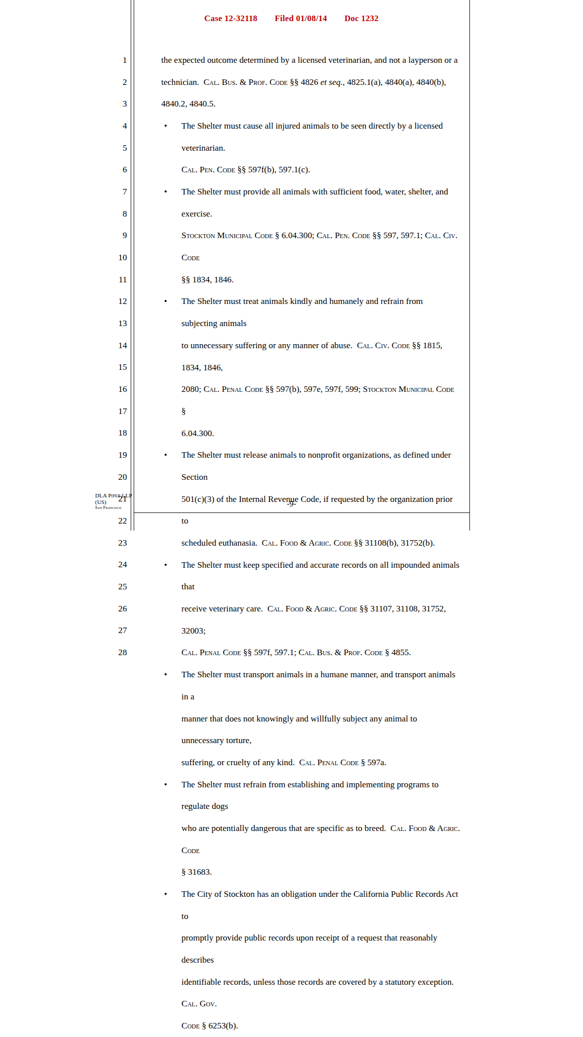Case 12-32118 Filed 01/08/14 Doc 1232
1
2
3
4
5
6
7
8
9
10
11
12
13
14
15
16
17
18
19
20
21
22
23
24
25
26
27
28
the expected outcome determined by a licensed veterinarian, and not a layperson or a
technician. Cal. Bus. & Prof. Code §§ 4826 et seq., 4825.1(a), 4840(a), 4840(b),
4840.2, 4840.5.
The Shelter must cause all injured animals to be seen directly by a licensed veterinarian.
Cal. Pen. Code §§ 597f(b), 597.1(c).
The Shelter must provide all animals with sufficient food, water, shelter, and exercise.
Stockton Municipal Code § 6.04.300; Cal. Pen. Code §§ 597, 597.1; Cal. Civ. Code
§§ 1834, 1846.
The Shelter must treat animals kindly and humanely and refrain from subjecting animals
to unnecessary suffering or any manner of abuse. Cal. Civ. Code §§ 1815, 1834, 1846,
2080; Cal. Penal Code §§ 597(b), 597e, 597f, 599; Stockton Municipal Code §
6.04.300.
The Shelter must release animals to nonprofit organizations, as defined under Section
501(c)(3) of the Internal Revenue Code, if requested by the organization prior to
scheduled euthanasia. Cal. Food & Agric. Code §§ 31108(b), 31752(b).
The Shelter must keep specified and accurate records on all impounded animals that
receive veterinary care. Cal. Food & Agric. Code §§ 31107, 31108, 31752, 32003;
Cal. Penal Code §§ 597f, 597.1; Cal. Bus. & Prof. Code § 4855.
The Shelter must transport animals in a humane manner, and transport animals in a
manner that does not knowingly and willfully subject any animal to unnecessary torture,
suffering, or cruelty of any kind. Cal. Penal Code § 597a.
The Shelter must refrain from establishing and implementing programs to regulate dogs
who are potentially dangerous that are specific as to breed. Cal. Food & Agric. Code
§ 31683.
The City of Stockton has an obligation under the California Public Records Act to
promptly provide public records upon receipt of a request that reasonably describes
identifiable records, unless those records are covered by a statutory exception. Cal. Gov.
Code § 6253(b).
DLA Piper LLP (US)
San Francisco
-9-